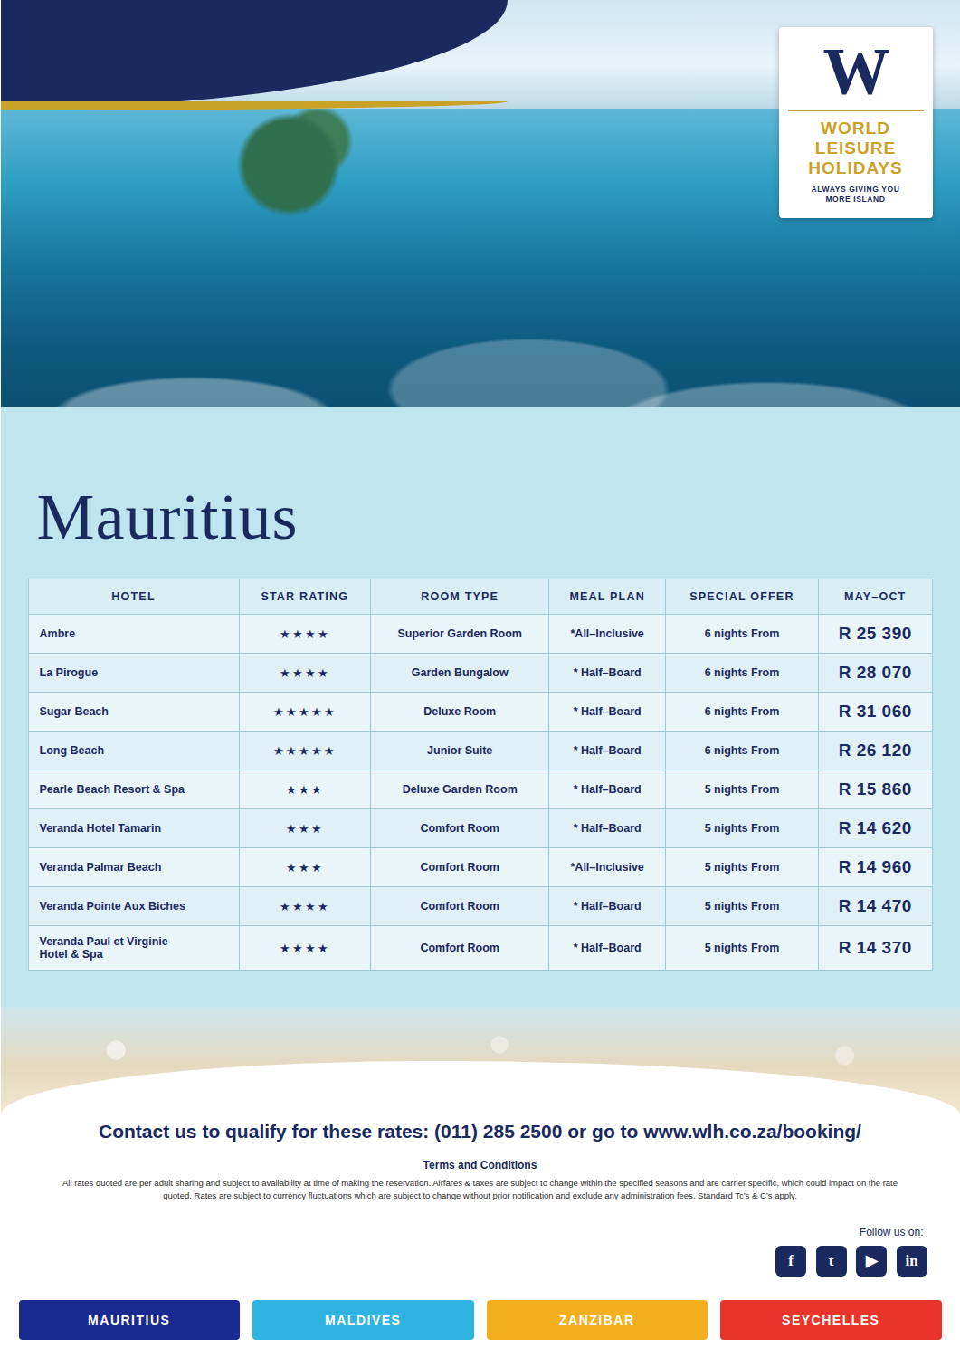W
WORLD
LEISURE
HOLIDAYS
ALWAYS GIVING YOU
MORE ISLAND
Mauritius
| Hotel | Star Rating | Room Type | Meal Plan | Special Offer | May–Oct |
| --- | --- | --- | --- | --- | --- |
| Ambre | ★★★★ | Superior Garden Room | *All–Inclusive | 6 nights From | R 25 390 |
| La Pirogue | ★★★★ | Garden Bungalow | * Half–Board | 6 nights From | R 28 070 |
| Sugar Beach | ★★★★★ | Deluxe Room | * Half–Board | 6 nights From | R 31 060 |
| Long Beach | ★★★★★ | Junior Suite | * Half–Board | 6 nights From | R 26 120 |
| Pearle Beach Resort & Spa | ★★★ | Deluxe Garden Room | * Half–Board | 5 nights From | R 15 860 |
| Veranda Hotel Tamarin | ★★★ | Comfort Room | * Half–Board | 5 nights From | R 14 620 |
| Veranda Palmar Beach | ★★★ | Comfort Room | *All–Inclusive | 5 nights From | R 14 960 |
| Veranda Pointe Aux Biches | ★★★★ | Comfort Room | * Half–Board | 5 nights From | R 14 470 |
| Veranda Paul et Virginie Hotel & Spa | ★★★★ | Comfort Room | * Half–Board | 5 nights From | R 14 370 |
Contact us to qualify for these rates: (011) 285 2500 or go to www.wlh.co.za/booking/
Terms and Conditions
All rates quoted are per adult sharing and subject to availability at time of making the reservation. Airfares & taxes are subject to change within the specified seasons and are carrier specific, which could impact on the rate quoted. Rates are subject to currency fluctuations which are subject to change without prior notification and exclude any administration fees. Standard Tc’s & C’s apply.
Follow us on:
f t ▶ in
MAURITIUS
MALDIVES
ZANZIBAR
SEYCHELLES